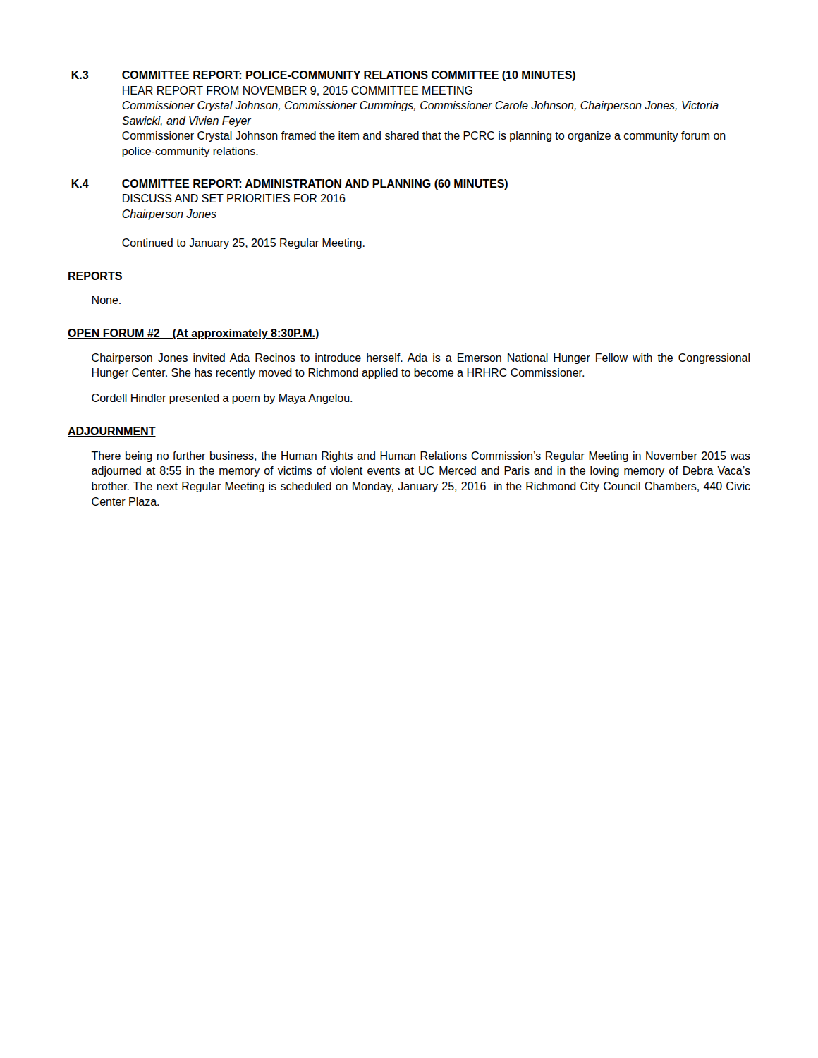K.3
COMMITTEE REPORT: POLICE-COMMUNITY RELATIONS COMMITTEE (10 MINUTES)
HEAR REPORT FROM NOVEMBER 9, 2015 COMMITTEE MEETING
Commissioner Crystal Johnson, Commissioner Cummings, Commissioner Carole Johnson, Chairperson Jones, Victoria Sawicki, and Vivien Feyer
Commissioner Crystal Johnson framed the item and shared that the PCRC is planning to organize a community forum on police-community relations.
K.4
COMMITTEE REPORT: ADMINISTRATION AND PLANNING (60 MINUTES)
DISCUSS AND SET PRIORITIES FOR 2016
Chairperson Jones
Continued to January 25, 2015 Regular Meeting.
REPORTS
None.
OPEN FORUM #2 (At approximately 8:30P.M.)
Chairperson Jones invited Ada Recinos to introduce herself. Ada is a Emerson National Hunger Fellow with the Congressional Hunger Center. She has recently moved to Richmond applied to become a HRHRC Commissioner.
Cordell Hindler presented a poem by Maya Angelou.
ADJOURNMENT
There being no further business, the Human Rights and Human Relations Commission’s Regular Meeting in November 2015 was adjourned at 8:55 in the memory of victims of violent events at UC Merced and Paris and in the loving memory of Debra Vaca’s brother. The next Regular Meeting is scheduled on Monday, January 25, 2016 in the Richmond City Council Chambers, 440 Civic Center Plaza.